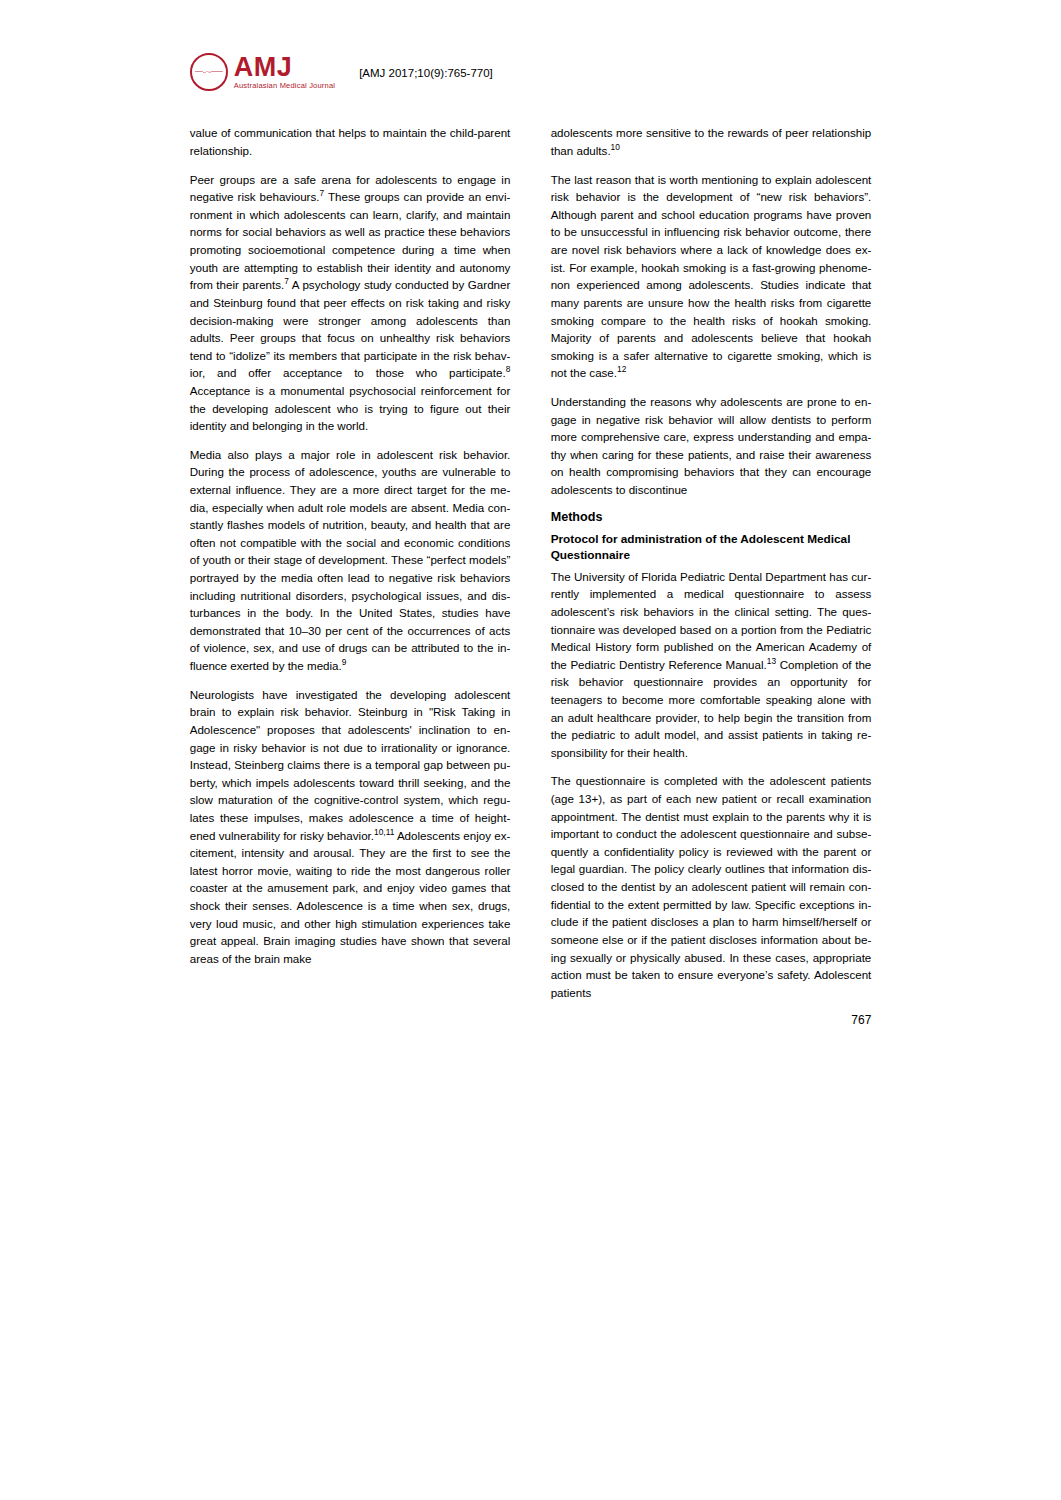AMJ
Australasian Medical Journal
[AMJ 2017;10(9):765-770]
value of communication that helps to maintain the child-parent relationship.
Peer groups are a safe arena for adolescents to engage in negative risk behaviours.7 These groups can provide an environment in which adolescents can learn, clarify, and maintain norms for social behaviors as well as practice these behaviors promoting socioemotional competence during a time when youth are attempting to establish their identity and autonomy from their parents.7 A psychology study conducted by Gardner and Steinburg found that peer effects on risk taking and risky decision-making were stronger among adolescents than adults. Peer groups that focus on unhealthy risk behaviors tend to “idolize” its members that participate in the risk behavior, and offer acceptance to those who participate.8 Acceptance is a monumental psychosocial reinforcement for the developing adolescent who is trying to figure out their identity and belonging in the world.
Media also plays a major role in adolescent risk behavior. During the process of adolescence, youths are vulnerable to external influence. They are a more direct target for the media, especially when adult role models are absent. Media constantly flashes models of nutrition, beauty, and health that are often not compatible with the social and economic conditions of youth or their stage of development. These “perfect models” portrayed by the media often lead to negative risk behaviors including nutritional disorders, psychological issues, and disturbances in the body. In the United States, studies have demonstrated that 10–30 per cent of the occurrences of acts of violence, sex, and use of drugs can be attributed to the influence exerted by the media.9
Neurologists have investigated the developing adolescent brain to explain risk behavior. Steinburg in "Risk Taking in Adolescence" proposes that adolescents' inclination to engage in risky behavior is not due to irrationality or ignorance. Instead, Steinberg claims there is a temporal gap between puberty, which impels adolescents toward thrill seeking, and the slow maturation of the cognitive-control system, which regulates these impulses, makes adolescence a time of heightened vulnerability for risky behavior.10,11 Adolescents enjoy excitement, intensity and arousal. They are the first to see the latest horror movie, waiting to ride the most dangerous roller coaster at the amusement park, and enjoy video games that shock their senses. Adolescence is a time when sex, drugs, very loud music, and other high stimulation experiences take great appeal. Brain imaging studies have shown that several areas of the brain make
adolescents more sensitive to the rewards of peer relationship than adults.10
The last reason that is worth mentioning to explain adolescent risk behavior is the development of “new risk behaviors”. Although parent and school education programs have proven to be unsuccessful in influencing risk behavior outcome, there are novel risk behaviors where a lack of knowledge does exist. For example, hookah smoking is a fast-growing phenomenon experienced among adolescents. Studies indicate that many parents are unsure how the health risks from cigarette smoking compare to the health risks of hookah smoking. Majority of parents and adolescents believe that hookah smoking is a safer alternative to cigarette smoking, which is not the case.12
Understanding the reasons why adolescents are prone to engage in negative risk behavior will allow dentists to perform more comprehensive care, express understanding and empathy when caring for these patients, and raise their awareness on health compromising behaviors that they can encourage adolescents to discontinue
Methods
Protocol for administration of the Adolescent Medical Questionnaire
The University of Florida Pediatric Dental Department has currently implemented a medical questionnaire to assess adolescent’s risk behaviors in the clinical setting. The questionnaire was developed based on a portion from the Pediatric Medical History form published on the American Academy of the Pediatric Dentistry Reference Manual.13 Completion of the risk behavior questionnaire provides an opportunity for teenagers to become more comfortable speaking alone with an adult healthcare provider, to help begin the transition from the pediatric to adult model, and assist patients in taking responsibility for their health.
The questionnaire is completed with the adolescent patients (age 13+), as part of each new patient or recall examination appointment. The dentist must explain to the parents why it is important to conduct the adolescent questionnaire and subsequently a confidentiality policy is reviewed with the parent or legal guardian. The policy clearly outlines that information disclosed to the dentist by an adolescent patient will remain confidential to the extent permitted by law. Specific exceptions include if the patient discloses a plan to harm himself/herself or someone else or if the patient discloses information about being sexually or physically abused. In these cases, appropriate action must be taken to ensure everyone’s safety. Adolescent patients
767